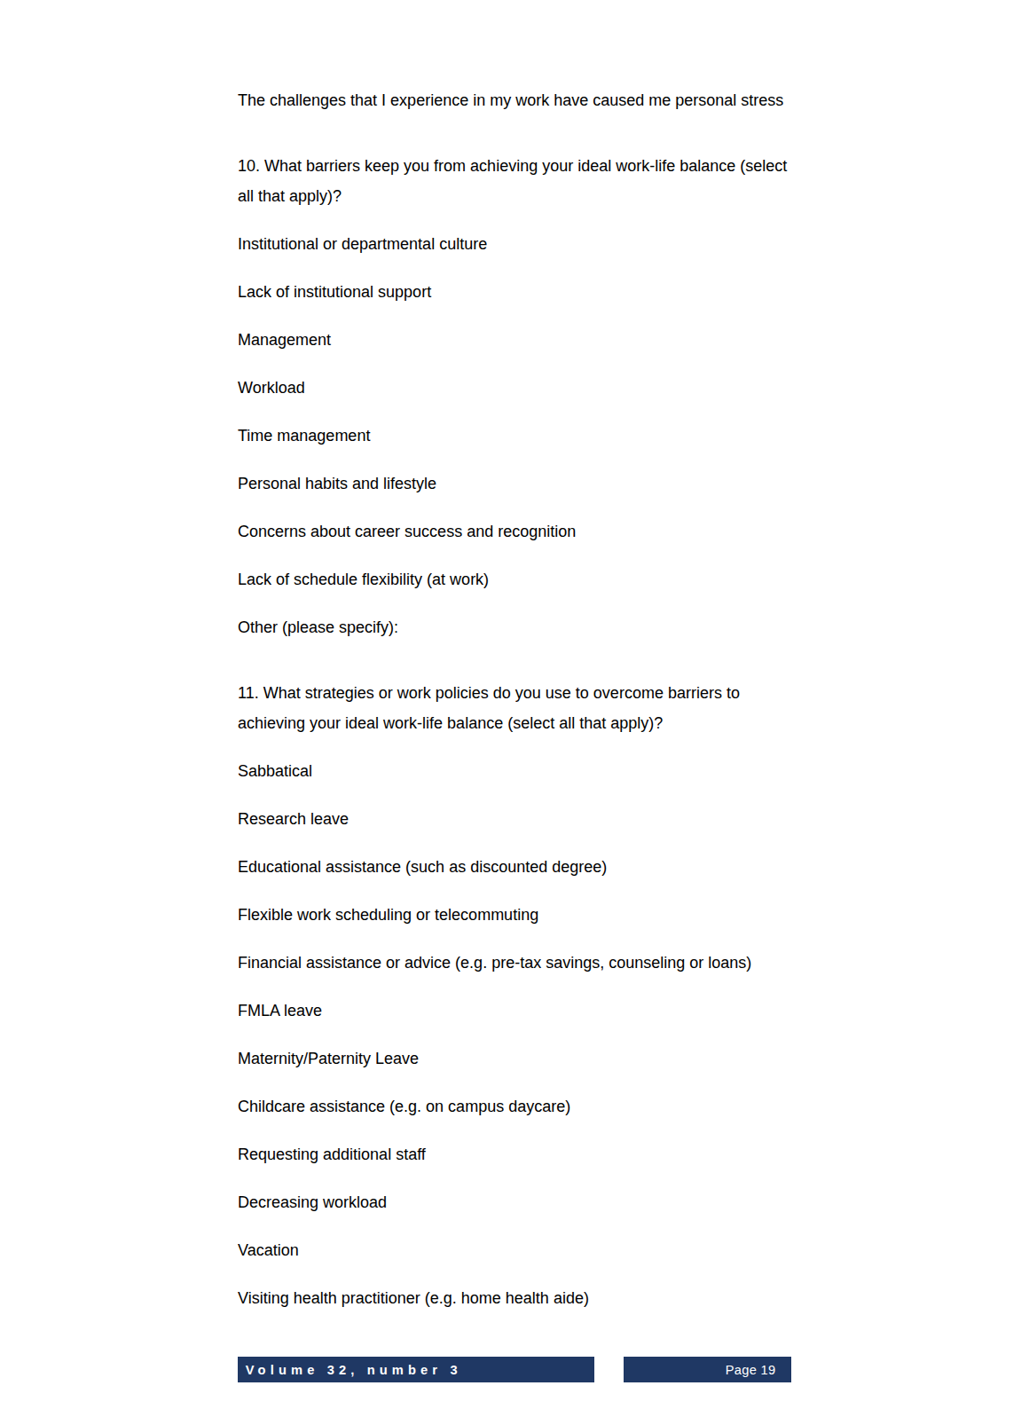The challenges that I experience in my work have caused me personal stress
10. What barriers keep you from achieving your ideal work-life balance (select all that apply)?
Institutional or departmental culture
Lack of institutional support
Management
Workload
Time management
Personal habits and lifestyle
Concerns about career success and recognition
Lack of schedule flexibility (at work)
Other (please specify):
11. What strategies or work policies do you use to overcome barriers to achieving your ideal work-life balance (select all that apply)?
Sabbatical
Research leave
Educational assistance (such as discounted degree)
Flexible work scheduling or telecommuting
Financial assistance or advice (e.g. pre-tax savings, counseling or loans)
FMLA leave
Maternity/Paternity Leave
Childcare assistance (e.g. on campus daycare)
Requesting additional staff
Decreasing workload
Vacation
Visiting health practitioner (e.g. home health aide)
Volume 32, number 3
Page 19